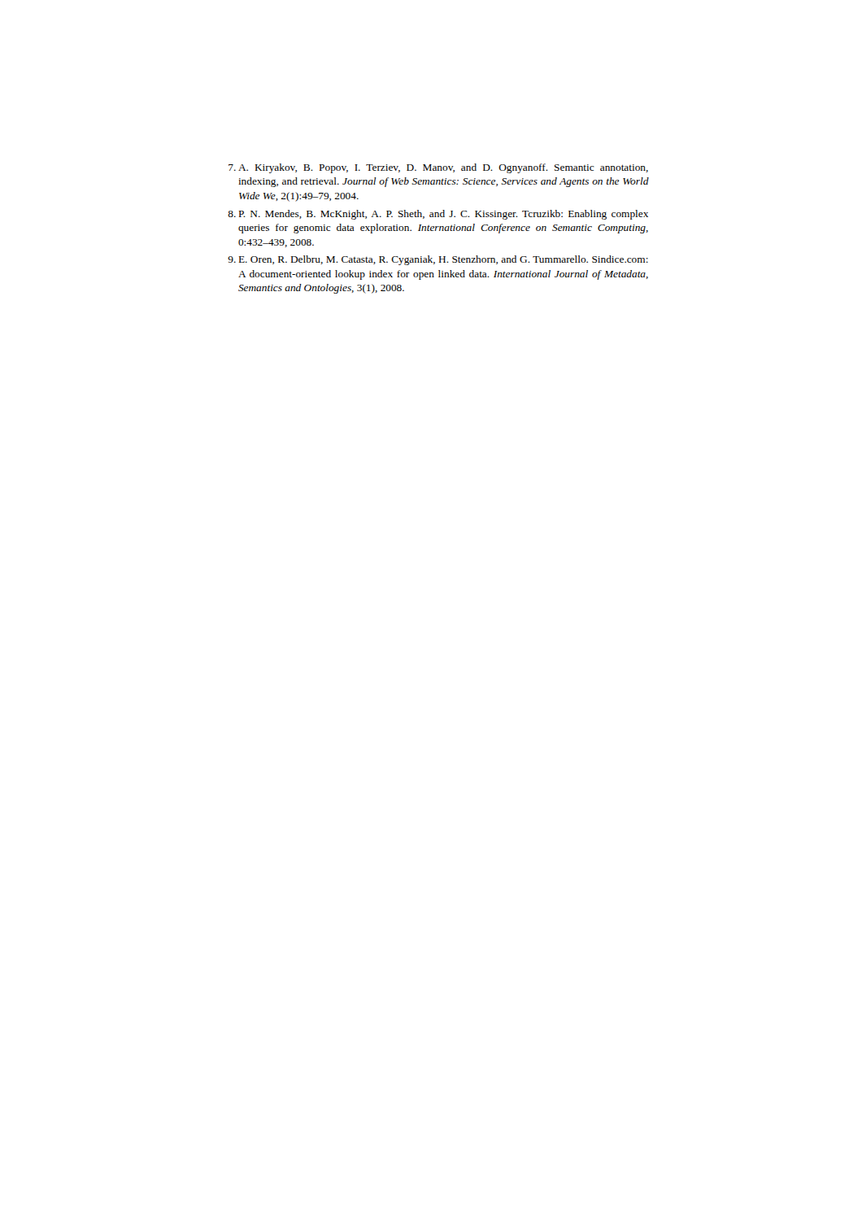7. A. Kiryakov, B. Popov, I. Terziev, D. Manov, and D. Ognyanoff. Semantic annotation, indexing, and retrieval. Journal of Web Semantics: Science, Services and Agents on the World Wide We, 2(1):49–79, 2004.
8. P. N. Mendes, B. McKnight, A. P. Sheth, and J. C. Kissinger. Tcruzikb: Enabling complex queries for genomic data exploration. International Conference on Semantic Computing, 0:432–439, 2008.
9. E. Oren, R. Delbru, M. Catasta, R. Cyganiak, H. Stenzhorn, and G. Tummarello. Sindice.com: A document-oriented lookup index for open linked data. International Journal of Metadata, Semantics and Ontologies, 3(1), 2008.